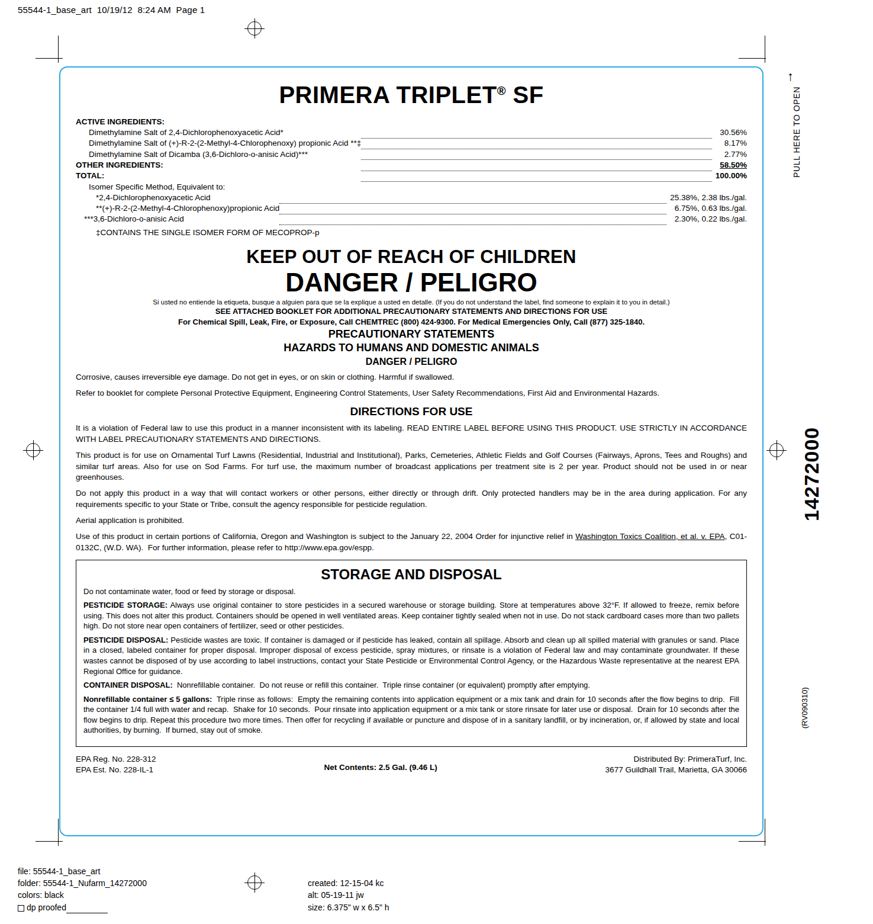55544-1_base_art 10/19/12 8:24 AM Page 1
↑
PULL HERE TO OPEN
14272000
(RV090310)
PRIMERA TRIPLET® SF
| ACTIVE INGREDIENTS: |
| Dimethylamine Salt of 2,4-Dichlorophenoxyacetic Acid* | | 30.56% |
| Dimethylamine Salt of (+)-R-2-(2-Methyl-4-Chlorophenoxy) propionic Acid **‡ | | 8.17% |
| Dimethylamine Salt of Dicamba (3,6-Dichloro-o-anisic Acid)*** | | 2.77% |
| OTHER INGREDIENTS: | | 58.50% |
| TOTAL: | | 100.00% |
Isomer Specific Method, Equivalent to:
| *2,4-Dichlorophenoxyacetic Acid | | 25.38%, 2.38 lbs./gal. |
| **(+)-R-2-(2-Methyl-4-Chlorophenoxy)propionic Acid | | 6.75%, 0.63 lbs./gal. |
| ***3,6-Dichloro-o-anisic Acid | | 2.30%, 0.22 lbs./gal. |
‡CONTAINS THE SINGLE ISOMER FORM OF MECOPROP-p
KEEP OUT OF REACH OF CHILDREN
DANGER / PELIGRO
Si usted no entiende la etiqueta, busque a alguien para que se la explique a usted en detalle. (If you do not understand the label, find someone to explain it to you in detail.)
SEE ATTACHED BOOKLET FOR ADDITIONAL PRECAUTIONARY STATEMENTS AND DIRECTIONS FOR USE
For Chemical Spill, Leak, Fire, or Exposure, Call CHEMTREC (800) 424-9300. For Medical Emergencies Only, Call (877) 325-1840.
PRECAUTIONARY STATEMENTS
HAZARDS TO HUMANS AND DOMESTIC ANIMALS
DANGER / PELIGRO
Corrosive, causes irreversible eye damage. Do not get in eyes, or on skin or clothing. Harmful if swallowed.
Refer to booklet for complete Personal Protective Equipment, Engineering Control Statements, User Safety Recommendations, First Aid and Environmental Hazards.
DIRECTIONS FOR USE
It is a violation of Federal law to use this product in a manner inconsistent with its labeling. READ ENTIRE LABEL BEFORE USING THIS PRODUCT. USE STRICTLY IN ACCORDANCE WITH LABEL PRECAUTIONARY STATEMENTS AND DIRECTIONS.
This product is for use on Ornamental Turf Lawns (Residential, Industrial and Institutional), Parks, Cemeteries, Athletic Fields and Golf Courses (Fairways, Aprons, Tees and Roughs) and similar turf areas. Also for use on Sod Farms. For turf use, the maximum number of broadcast applications per treatment site is 2 per year. Product should not be used in or near greenhouses.
Do not apply this product in a way that will contact workers or other persons, either directly or through drift. Only protected handlers may be in the area during application. For any requirements specific to your State or Tribe, consult the agency responsible for pesticide regulation.
Aerial application is prohibited.
Use of this product in certain portions of California, Oregon and Washington is subject to the January 22, 2004 Order for injunctive relief in Washington Toxics Coalition, et al. v. EPA, C01-0132C, (W.D. WA). For further information, please refer to http://www.epa.gov/espp.
STORAGE AND DISPOSAL
Do not contaminate water, food or feed by storage or disposal.
PESTICIDE STORAGE: Always use original container to store pesticides in a secured warehouse or storage building. Store at temperatures above 32°F. If allowed to freeze, remix before using. This does not alter this product. Containers should be opened in well ventilated areas. Keep container tightly sealed when not in use. Do not stack cardboard cases more than two pallets high. Do not store near open containers of fertilizer, seed or other pesticides.
PESTICIDE DISPOSAL: Pesticide wastes are toxic. If container is damaged or if pesticide has leaked, contain all spillage. Absorb and clean up all spilled material with granules or sand. Place in a closed, labeled container for proper disposal. Improper disposal of excess pesticide, spray mixtures, or rinsate is a violation of Federal law and may contaminate groundwater. If these wastes cannot be disposed of by use according to label instructions, contact your State Pesticide or Environmental Control Agency, or the Hazardous Waste representative at the nearest EPA Regional Office for guidance.
CONTAINER DISPOSAL: Nonrefillable container. Do not reuse or refill this container. Triple rinse container (or equivalent) promptly after emptying.
Nonrefillable container ≤ 5 gallons: Triple rinse as follows: Empty the remaining contents into application equipment or a mix tank and drain for 10 seconds after the flow begins to drip. Fill the container 1/4 full with water and recap. Shake for 10 seconds. Pour rinsate into application equipment or a mix tank or store rinsate for later use or disposal. Drain for 10 seconds after the flow begins to drip. Repeat this procedure two more times. Then offer for recycling if available or puncture and dispose of in a sanitary landfill, or by incineration, or, if allowed by state and local authorities, by burning. If burned, stay out of smoke.
EPA Reg. No. 228-312
EPA Est. No. 228-IL-1
Net Contents: 2.5 Gal. (9.46 L)
Distributed By: PrimeraTurf, Inc.
3677 Guildhall Trail, Marietta, GA 30066
file: 55544-1_base_art
folder: 55544-1_Nufarm_14272000
colors: black
dp proofed
created: 12-15-04 kc
alt: 05-19-11 jw
size: 6.375" w x 6.5" h